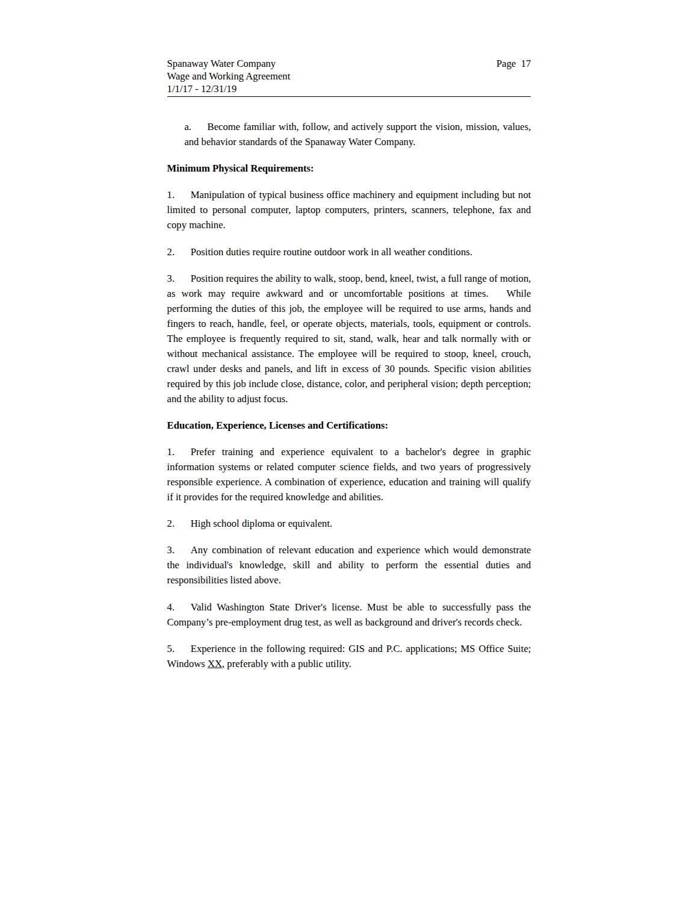Spanaway Water Company
Wage and Working Agreement
1/1/17 - 12/31/19
Page 17
a. Become familiar with, follow, and actively support the vision, mission, values, and behavior standards of the Spanaway Water Company.
Minimum Physical Requirements:
1. Manipulation of typical business office machinery and equipment including but not limited to personal computer, laptop computers, printers, scanners, telephone, fax and copy machine.
2. Position duties require routine outdoor work in all weather conditions.
3. Position requires the ability to walk, stoop, bend, kneel, twist, a full range of motion, as work may require awkward and or uncomfortable positions at times. While performing the duties of this job, the employee will be required to use arms, hands and fingers to reach, handle, feel, or operate objects, materials, tools, equipment or controls. The employee is frequently required to sit, stand, walk, hear and talk normally with or without mechanical assistance. The employee will be required to stoop, kneel, crouch, crawl under desks and panels, and lift in excess of 30 pounds. Specific vision abilities required by this job include close, distance, color, and peripheral vision; depth perception; and the ability to adjust focus.
Education, Experience, Licenses and Certifications:
1. Prefer training and experience equivalent to a bachelor's degree in graphic information systems or related computer science fields, and two years of progressively responsible experience. A combination of experience, education and training will qualify if it provides for the required knowledge and abilities.
2. High school diploma or equivalent.
3. Any combination of relevant education and experience which would demonstrate the individual's knowledge, skill and ability to perform the essential duties and responsibilities listed above.
4. Valid Washington State Driver's license. Must be able to successfully pass the Company’s pre-employment drug test, as well as background and driver's records check.
5. Experience in the following required: GIS and P.C. applications; MS Office Suite; Windows XX, preferably with a public utility.